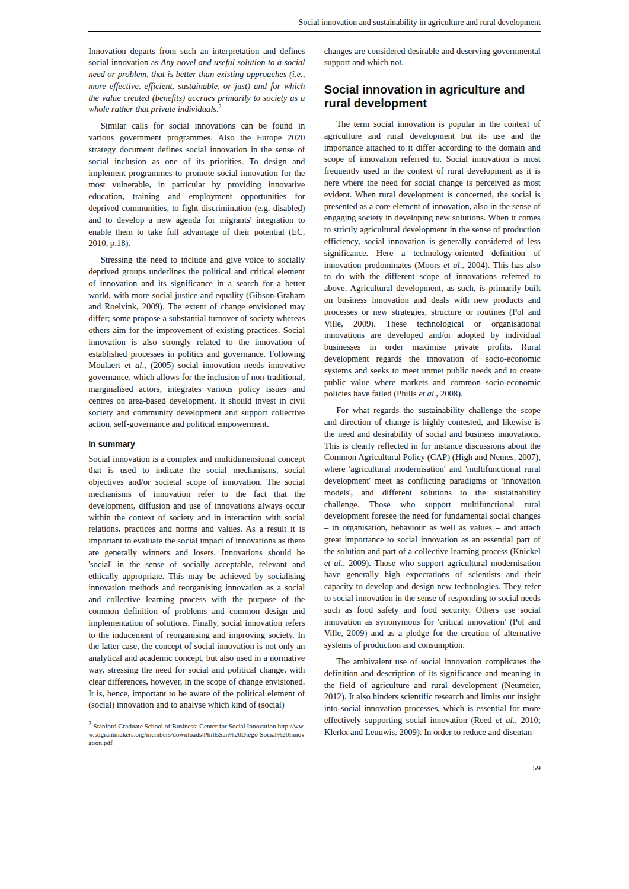Social innovation and sustainability in agriculture and rural development
Innovation departs from such an interpretation and defines social innovation as Any novel and useful solution to a social need or problem, that is better than existing approaches (i.e., more effective, efficient, sustainable, or just) and for which the value created (benefits) accrues primarily to society as a whole rather that private individuals.2
Similar calls for social innovations can be found in various government programmes. Also the Europe 2020 strategy document defines social innovation in the sense of social inclusion as one of its priorities. To design and implement programmes to promote social innovation for the most vulnerable, in particular by providing innovative education, training and employment opportunities for deprived communities, to fight discrimination (e.g. disabled) and to develop a new agenda for migrants' integration to enable them to take full advantage of their potential (EC, 2010, p.18).
Stressing the need to include and give voice to socially deprived groups underlines the political and critical element of innovation and its significance in a search for a better world, with more social justice and equality (Gibson-Graham and Roelvink, 2009). The extent of change envisioned may differ; some propose a substantial turnover of society whereas others aim for the improvement of existing practices. Social innovation is also strongly related to the innovation of established processes in politics and governance. Following Moulaert et al., (2005) social innovation needs innovative governance, which allows for the inclusion of non-traditional, marginalised actors, integrates various policy issues and centres on area-based development. It should invest in civil society and community development and support collective action, self-governance and political empowerment.
In summary
Social innovation is a complex and multidimensional concept that is used to indicate the social mechanisms, social objectives and/or societal scope of innovation. The social mechanisms of innovation refer to the fact that the development, diffusion and use of innovations always occur within the context of society and in interaction with social relations, practices and norms and values. As a result it is important to evaluate the social impact of innovations as there are generally winners and losers. Innovations should be 'social' in the sense of socially acceptable, relevant and ethically appropriate. This may be achieved by socialising innovation methods and reorganising innovation as a social and collective learning process with the purpose of the common definition of problems and common design and implementation of solutions. Finally, social innovation refers to the inducement of reorganising and improving society. In the latter case, the concept of social innovation is not only an analytical and academic concept, but also used in a normative way, stressing the need for social and political change, with clear differences, however, in the scope of change envisioned. It is, hence, important to be aware of the political element of (social) innovation and to analyse which kind of (social)
2 Stanford Graduate School of Business: Center for Social Innovation http://www.sdgrantmakers.org/members/downloads/PhillsSan%20Diego-Social%20Innovation.pdf
changes are considered desirable and deserving governmental support and which not.
Social innovation in agriculture and rural development
The term social innovation is popular in the context of agriculture and rural development but its use and the importance attached to it differ according to the domain and scope of innovation referred to. Social innovation is most frequently used in the context of rural development as it is here where the need for social change is perceived as most evident. When rural development is concerned, the social is presented as a core element of innovation, also in the sense of engaging society in developing new solutions. When it comes to strictly agricultural development in the sense of production efficiency, social innovation is generally considered of less significance. Here a technology-oriented definition of innovation predominates (Moors et al., 2004). This has also to do with the different scope of innovations referred to above. Agricultural development, as such, is primarily built on business innovation and deals with new products and processes or new strategies, structure or routines (Pol and Ville, 2009). These technological or organisational innovations are developed and/or adopted by individual businesses in order maximise private profits. Rural development regards the innovation of socio-economic systems and seeks to meet unmet public needs and to create public value where markets and common socio-economic policies have failed (Phills et al., 2008).
For what regards the sustainability challenge the scope and direction of change is highly contested, and likewise is the need and desirability of social and business innovations. This is clearly reflected in for instance discussions about the Common Agricultural Policy (CAP) (High and Nemes, 2007), where 'agricultural modernisation' and 'multifunctional rural development' meet as conflicting paradigms or 'innovation models', and different solutions to the sustainability challenge. Those who support multifunctional rural development foresee the need for fundamental social changes – in organisation, behaviour as well as values – and attach great importance to social innovation as an essential part of the solution and part of a collective learning process (Knickel et al., 2009). Those who support agricultural modernisation have generally high expectations of scientists and their capacity to develop and design new technologies. They refer to social innovation in the sense of responding to social needs such as food safety and food security. Others use social innovation as synonymous for 'critical innovation' (Pol and Ville, 2009) and as a pledge for the creation of alternative systems of production and consumption.
The ambivalent use of social innovation complicates the definition and description of its significance and meaning in the field of agriculture and rural development (Neumeier, 2012). It also hinders scientific research and limits our insight into social innovation processes, which is essential for more effectively supporting social innovation (Reed et al., 2010; Klerkx and Leuuwis, 2009). In order to reduce and disentan-
59